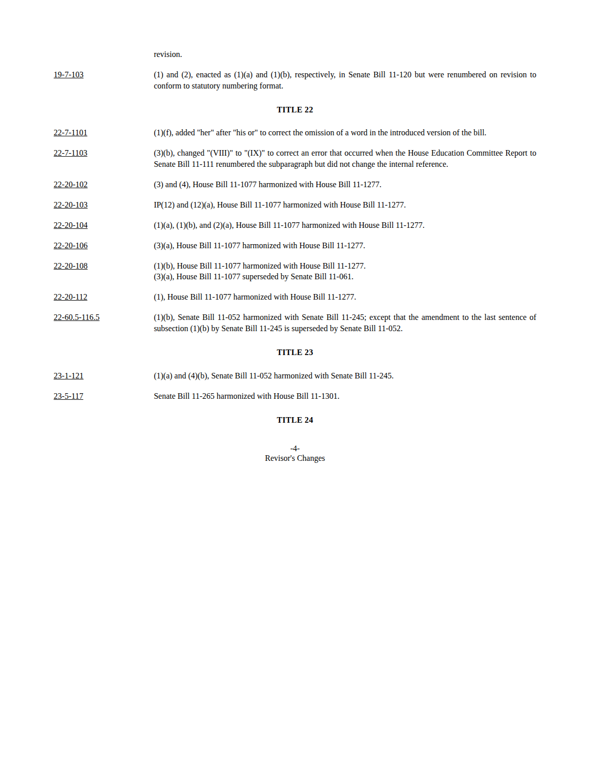revision.
19-7-103
(1) and (2), enacted as (1)(a) and (1)(b), respectively, in Senate Bill 11-120 but were renumbered on revision to conform to statutory numbering format.
TITLE 22
22-7-1101
(1)(f), added "her" after "his or" to correct the omission of a word in the introduced version of the bill.
22-7-1103
(3)(b), changed "(VIII)" to "(IX)" to correct an error that occurred when the House Education Committee Report to Senate Bill 11-111 renumbered the subparagraph but did not change the internal reference.
22-20-102
(3) and (4), House Bill 11-1077 harmonized with House Bill 11-1277.
22-20-103
IP(12) and (12)(a), House Bill 11-1077 harmonized with House Bill 11-1277.
22-20-104
(1)(a), (1)(b), and (2)(a), House Bill 11-1077 harmonized with House Bill 11-1277.
22-20-106
(3)(a), House Bill 11-1077 harmonized with House Bill 11-1277.
22-20-108
(1)(b), House Bill 11-1077 harmonized with House Bill 11-1277.
(3)(a), House Bill 11-1077 superseded by Senate Bill 11-061.
22-20-112
(1), House Bill 11-1077 harmonized with House Bill 11-1277.
22-60.5-116.5
(1)(b), Senate Bill 11-052 harmonized with Senate Bill 11-245; except that the amendment to the last sentence of subsection (1)(b) by Senate Bill 11-245 is superseded by Senate Bill 11-052.
TITLE 23
23-1-121
(1)(a) and (4)(b), Senate Bill 11-052 harmonized with Senate Bill 11-245.
23-5-117
Senate Bill 11-265 harmonized with House Bill 11-1301.
TITLE 24
-4- Revisor's Changes